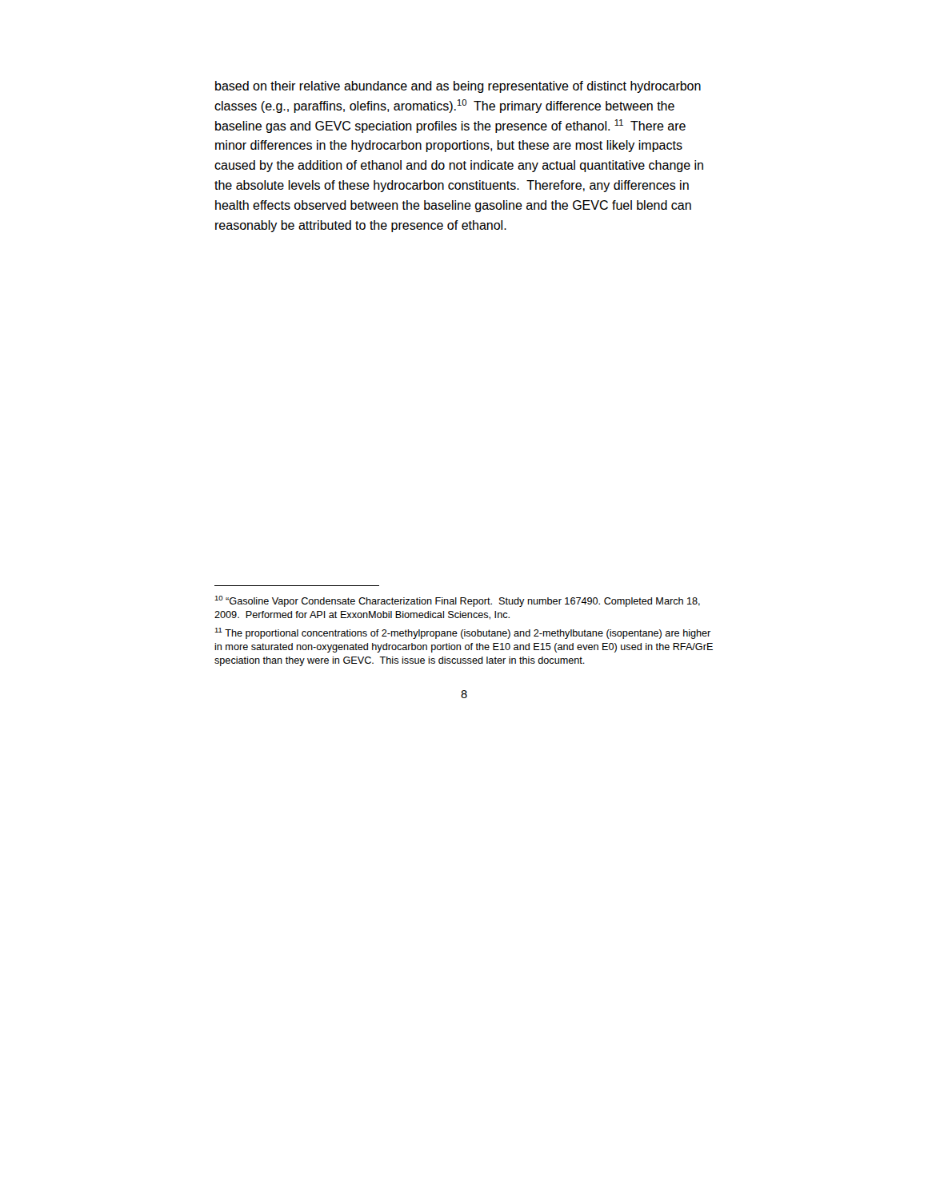based on their relative abundance and as being representative of distinct hydrocarbon classes (e.g., paraffins, olefins, aromatics).10 The primary difference between the baseline gas and GEVC speciation profiles is the presence of ethanol. 11 There are minor differences in the hydrocarbon proportions, but these are most likely impacts caused by the addition of ethanol and do not indicate any actual quantitative change in the absolute levels of these hydrocarbon constituents. Therefore, any differences in health effects observed between the baseline gasoline and the GEVC fuel blend can reasonably be attributed to the presence of ethanol.
10 “Gasoline Vapor Condensate Characterization Final Report. Study number 167490. Completed March 18, 2009. Performed for API at ExxonMobil Biomedical Sciences, Inc.
11 The proportional concentrations of 2-methylpropane (isobutane) and 2-methylbutane (isopentane) are higher in more saturated non-oxygenated hydrocarbon portion of the E10 and E15 (and even E0) used in the RFA/GrE speciation than they were in GEVC. This issue is discussed later in this document.
8